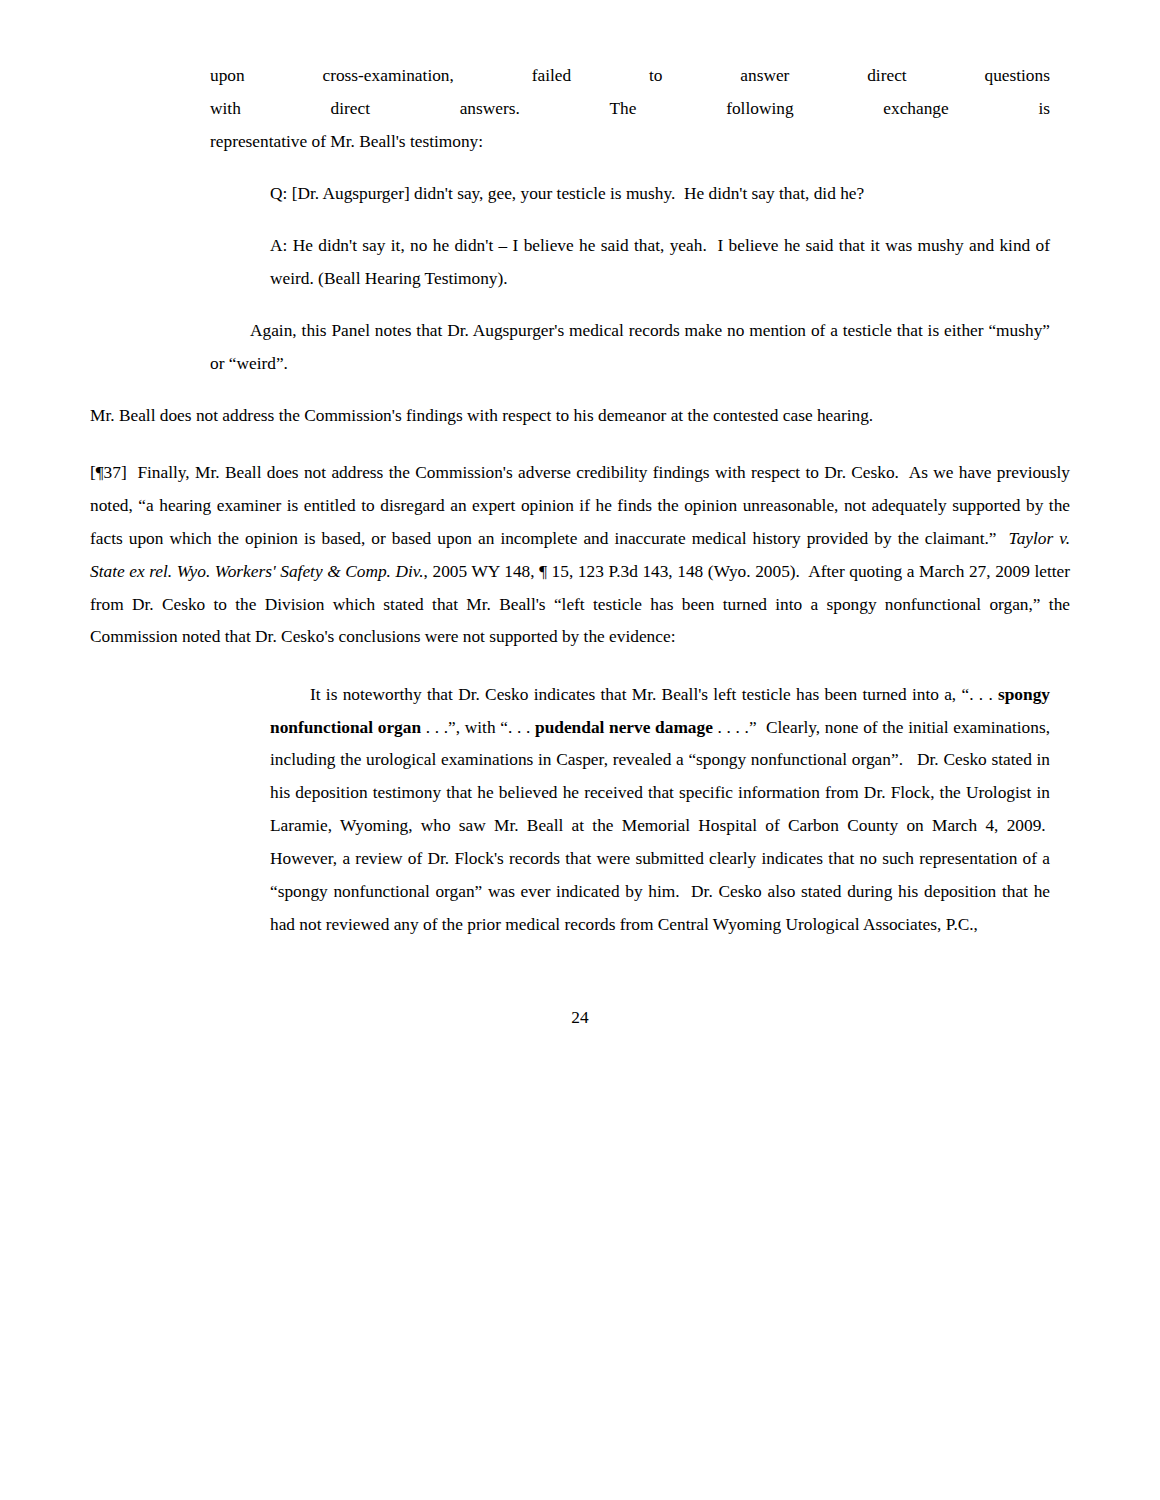upon cross-examination, failed to answer direct questions with direct answers. The following exchange is representative of Mr. Beall's testimony:
Q: [Dr. Augspurger] didn't say, gee, your testicle is mushy. He didn't say that, did he?
A: He didn't say it, no he didn't – I believe he said that, yeah. I believe he said that it was mushy and kind of weird. (Beall Hearing Testimony).
Again, this Panel notes that Dr. Augspurger's medical records make no mention of a testicle that is either “mushy” or “weird”.
Mr. Beall does not address the Commission's findings with respect to his demeanor at the contested case hearing.
[¶37] Finally, Mr. Beall does not address the Commission's adverse credibility findings with respect to Dr. Cesko. As we have previously noted, “a hearing examiner is entitled to disregard an expert opinion if he finds the opinion unreasonable, not adequately supported by the facts upon which the opinion is based, or based upon an incomplete and inaccurate medical history provided by the claimant.” Taylor v. State ex rel. Wyo. Workers' Safety & Comp. Div., 2005 WY 148, ¶ 15, 123 P.3d 143, 148 (Wyo. 2005). After quoting a March 27, 2009 letter from Dr. Cesko to the Division which stated that Mr. Beall's “left testicle has been turned into a spongy nonfunctional organ,” the Commission noted that Dr. Cesko's conclusions were not supported by the evidence:
It is noteworthy that Dr. Cesko indicates that Mr. Beall's left testicle has been turned into a, “. . . spongy nonfunctional organ . . .”, with “. . . pudendal nerve damage . . . .” Clearly, none of the initial examinations, including the urological examinations in Casper, revealed a “spongy nonfunctional organ”. Dr. Cesko stated in his deposition testimony that he believed he received that specific information from Dr. Flock, the Urologist in Laramie, Wyoming, who saw Mr. Beall at the Memorial Hospital of Carbon County on March 4, 2009. However, a review of Dr. Flock's records that were submitted clearly indicates that no such representation of a “spongy nonfunctional organ” was ever indicated by him. Dr. Cesko also stated during his deposition that he had not reviewed any of the prior medical records from Central Wyoming Urological Associates, P.C.,
24